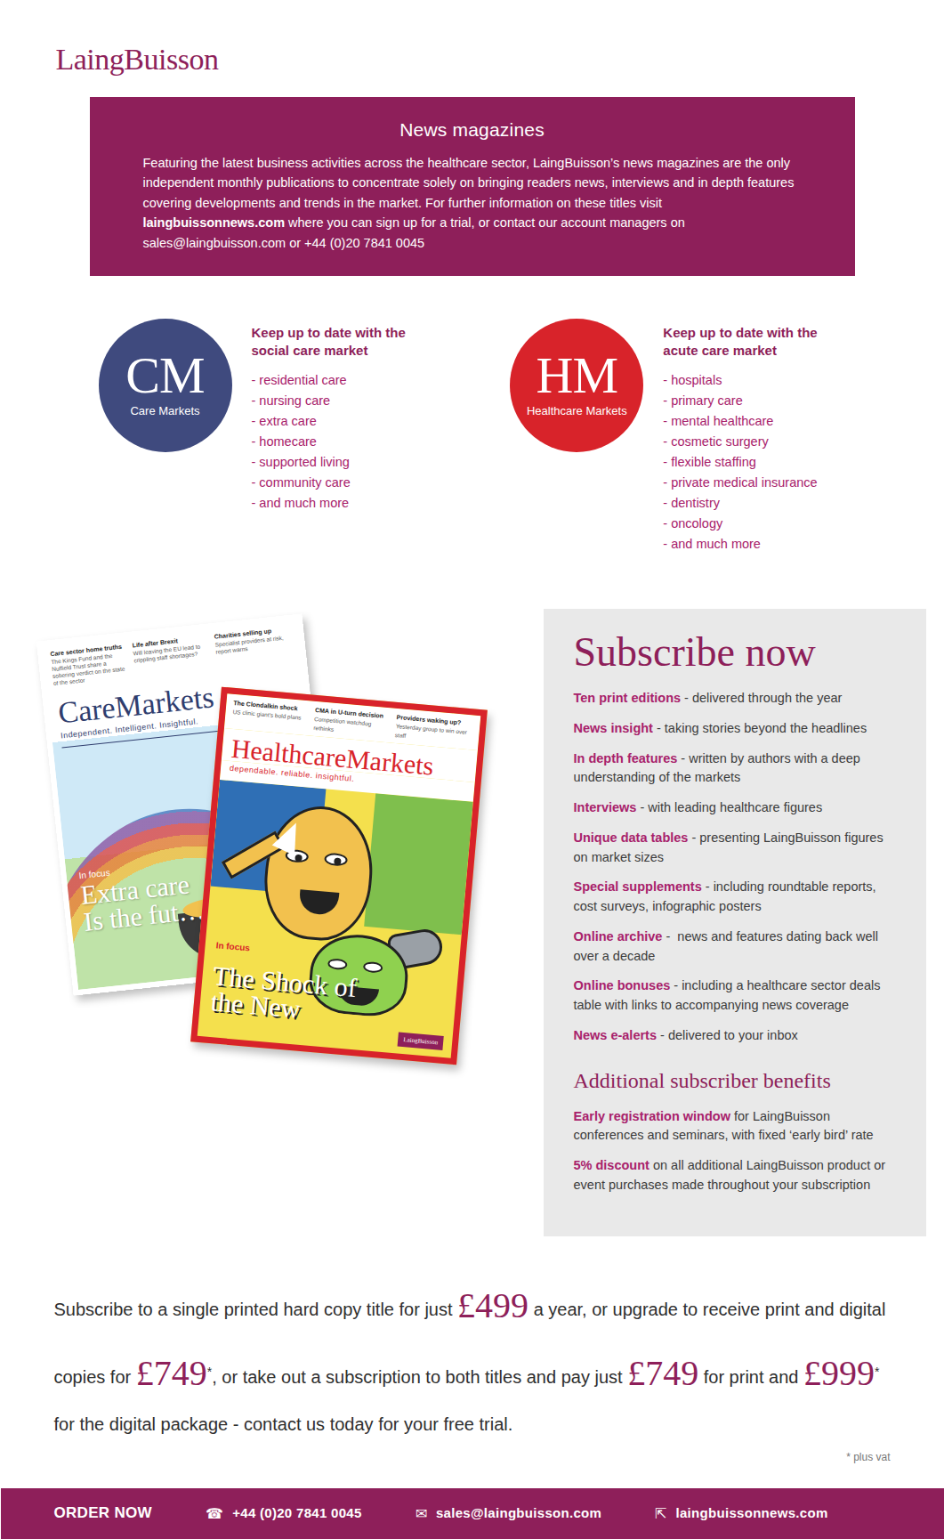LaingBuisson
News magazines
Featuring the latest business activities across the healthcare sector, LaingBuisson’s news magazines are the only independent monthly publications to concentrate solely on bringing readers news, interviews and in depth features covering developments and trends in the market. For further information on these titles visit laingbuissonnews.com where you can sign up for a trial, or contact our account managers on sales@laingbuisson.com or +44 (0)20 7841 0045
CM Care Markets
Keep up to date with the social care market
- residential care
- nursing care
- extra care
- homecare
- supported living
- community care
- and much more
HM Healthcare Markets
Keep up to date with the acute care market
- hospitals
- primary care
- mental healthcare
- cosmetic surgery
- flexible staffing
- private medical insurance
- dentistry
- oncology
- and much more
Care sector home truths The Kings Fund and the Nuffield Trust share a sobering verdict on the state of the sector
Life after Brexit Will leaving the EU lead to crippling staff shortages?
Charities selling up Specialist providers at risk, report warns
CareMarkets
Independent. Intelligent. Insightful.
In focus
Extra care
Is the fut…
The Clondalkin shock US clinic giant’s bold plans
CMA in U-turn decision Competition watchdog rethinks
Providers waking up? Yesterday group to win over staff
HealthcareMarkets
dependable. reliable. insightful.
In focus
The Shock of
the New
LaingBuisson
Subscribe now
Ten print editions - delivered through the year
News insight - taking stories beyond the headlines
In depth features - written by authors with a deep understanding of the markets
Interviews - with leading healthcare figures
Unique data tables - presenting LaingBuisson figures on market sizes
Special supplements - including roundtable reports, cost surveys, infographic posters
Online archive - news and features dating back well over a decade
Online bonuses - including a healthcare sector deals table with links to accompanying news coverage
News e-alerts - delivered to your inbox
Additional subscriber benefits
Early registration window for LaingBuisson conferences and seminars, with fixed ‘early bird’ rate
5% discount on all additional LaingBuisson product or event purchases made throughout your subscription
Subscribe to a single printed hard copy title for just £499 a year, or upgrade to receive print and digital copies for £749*, or take out a subscription to both titles and pay just £749 for print and £999* for the digital package - contact us today for your free trial.
* plus vat
ORDER NOW ☎ +44 (0)20 7841 0045 ✉ sales@laingbuisson.com ⇱ laingbuissonnews.com